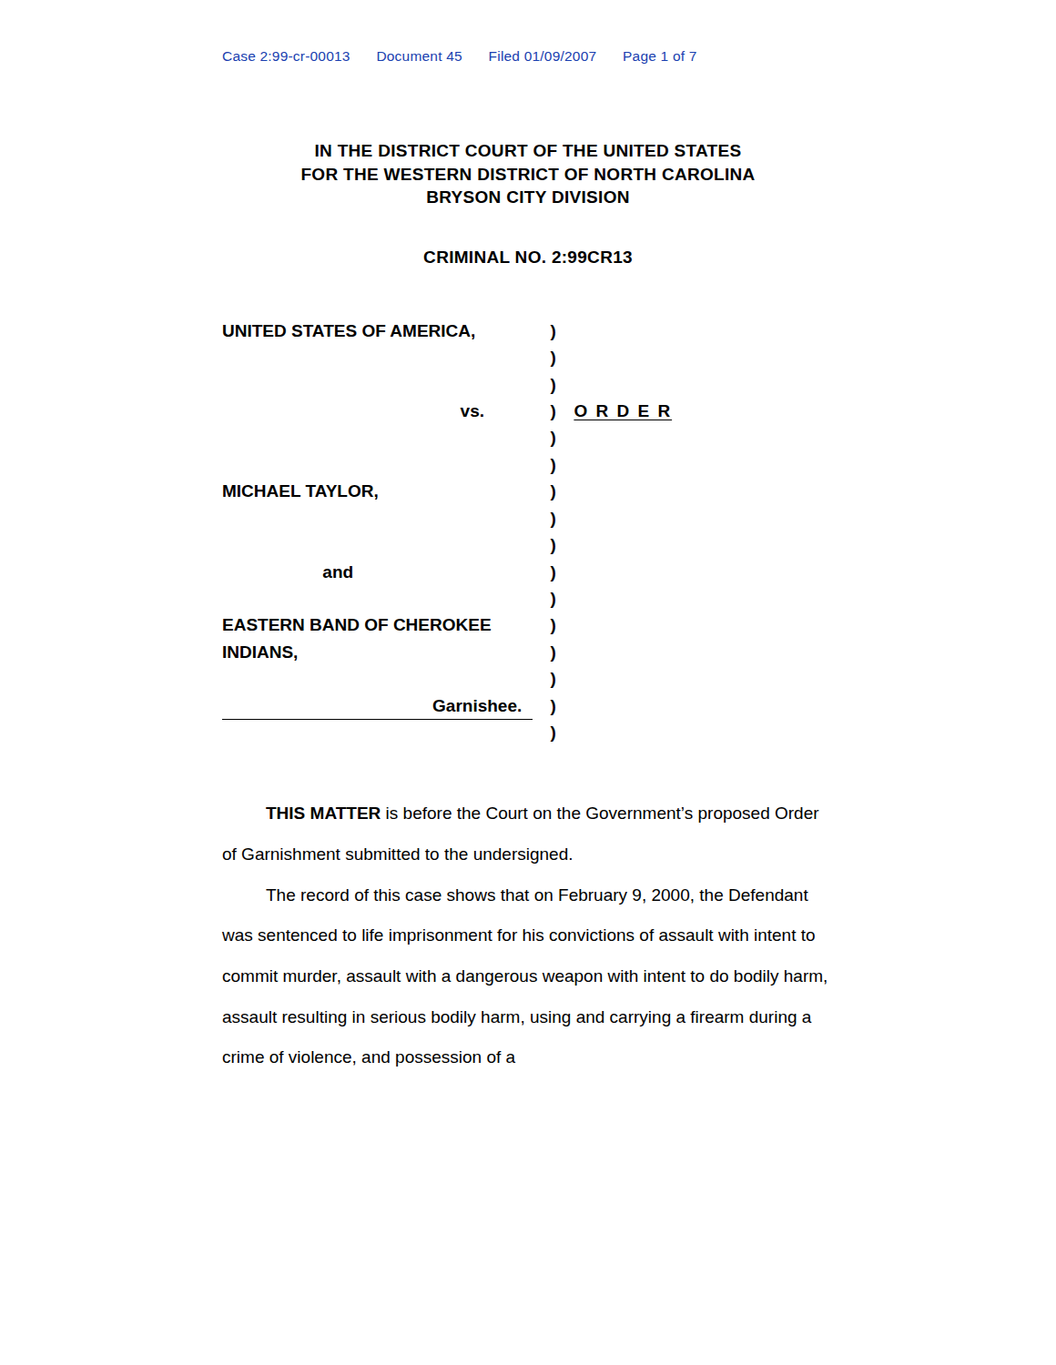Case 2:99-cr-00013 Document 45 Filed 01/09/2007 Page 1 of 7
IN THE DISTRICT COURT OF THE UNITED STATES
FOR THE WESTERN DISTRICT OF NORTH CAROLINA
BRYSON CITY DIVISION CRIMINAL NO. 2:99CR13
| UNITED STATES OF AMERICA, | ) | |
| | ) | |
| | ) | |
| vs. | ) | O R D E R |
| | ) | |
| | ) | |
| MICHAEL TAYLOR, | ) | |
| | ) | |
| | ) | |
| and | ) | |
| | ) | |
| EASTERN BAND OF CHEROKEE | ) | |
| INDIANS, | ) | |
| | ) | |
| Garnishee. | ) | |
| | ) | |
THIS MATTER is before the Court on the Government’s proposed Order of Garnishment submitted to the undersigned.
The record of this case shows that on February 9, 2000, the Defendant was sentenced to life imprisonment for his convictions of assault with intent to commit murder, assault with a dangerous weapon with intent to do bodily harm, assault resulting in serious bodily harm, using and carrying a firearm during a crime of violence, and possession of a